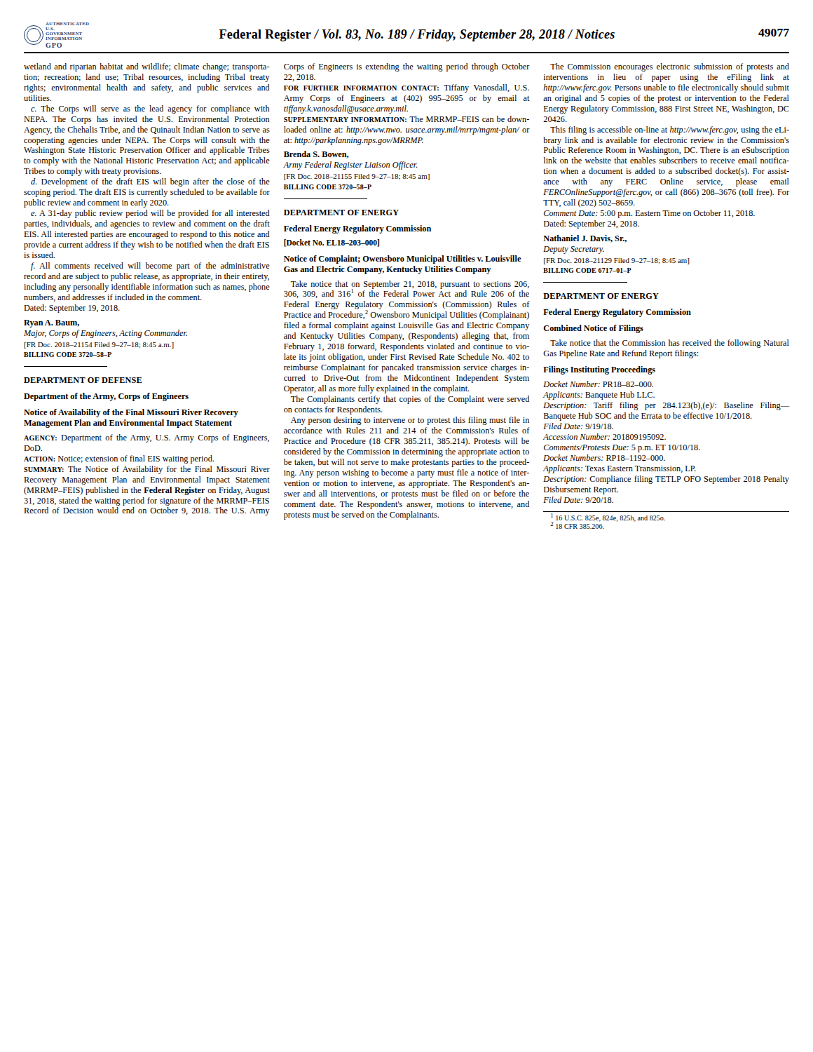Authenticated
U.S. Government
Information GPO
Federal Register / Vol. 83, No. 189 / Friday, September 28, 2018 / Notices
49077
wetland and riparian habitat and wildlife; climate change; transportation; recreation; land use; Tribal resources, including Tribal treaty rights; environmental health and safety, and public services and utilities.
c. The Corps will serve as the lead agency for compliance with NEPA. The Corps has invited the U.S. Environmental Protection Agency, the Chehalis Tribe, and the Quinault Indian Nation to serve as cooperating agencies under NEPA. The Corps will consult with the Washington State Historic Preservation Officer and applicable Tribes to comply with the National Historic Preservation Act; and applicable Tribes to comply with treaty provisions.
d. Development of the draft EIS will begin after the close of the scoping period. The draft EIS is currently scheduled to be available for public review and comment in early 2020.
e. A 31-day public review period will be provided for all interested parties, individuals, and agencies to review and comment on the draft EIS. All interested parties are encouraged to respond to this notice and provide a current address if they wish to be notified when the draft EIS is issued.
f. All comments received will become part of the administrative record and are subject to public release, as appropriate, in their entirety, including any personally identifiable information such as names, phone numbers, and addresses if included in the comment.
Dated: September 19, 2018.
Ryan A. Baum,
Major, Corps of Engineers, Acting Commander.
[FR Doc. 2018–21154 Filed 9–27–18; 8:45 a.m.]
BILLING CODE 3720–58–P
DEPARTMENT OF DEFENSE
Department of the Army, Corps of Engineers
Notice of Availability of the Final Missouri River Recovery Management Plan and Environmental Impact Statement
AGENCY: Department of the Army, U.S. Army Corps of Engineers, DoD.
ACTION: Notice; extension of final EIS waiting period.
SUMMARY: The Notice of Availability for the Final Missouri River Recovery Management Plan and Environmental Impact Statement (MRRMP–FEIS) published in the Federal Register on Friday, August 31, 2018, stated the waiting period for signature of the MRRMP–FEIS Record of Decision would end on October 9, 2018. The U.S. Army Corps of Engineers is extending the waiting period through October 22, 2018.
FOR FURTHER INFORMATION CONTACT: Tiffany Vanosdall, U.S. Army Corps of Engineers at (402) 995–2695 or by email at tiffany.k.vanosdall@usace.army.mil.
SUPPLEMENTARY INFORMATION: The MRRMP–FEIS can be downloaded online at: http://www.nwo. usace.army.mil/mrrp/mgmt-plan/ or at: http://parkplanning.nps.gov/MRRMP.
Brenda S. Bowen,
Army Federal Register Liaison Officer.
[FR Doc. 2018–21155 Filed 9–27–18; 8:45 am]
BILLING CODE 3720–58–P
DEPARTMENT OF ENERGY
Federal Energy Regulatory Commission
[Docket No. EL18–203–000]
Notice of Complaint; Owensboro Municipal Utilities v. Louisville Gas and Electric Company, Kentucky Utilities Company
Take notice that on September 21, 2018, pursuant to sections 206, 306, 309, and 3161 of the Federal Power Act and Rule 206 of the Federal Energy Regulatory Commission's (Commission) Rules of Practice and Procedure,2 Owensboro Municipal Utilities (Complainant) filed a formal complaint against Louisville Gas and Electric Company and Kentucky Utilities Company, (Respondents) alleging that, from February 1, 2018 forward, Respondents violated and continue to violate its joint obligation, under First Revised Rate Schedule No. 402 to reimburse Complainant for pancaked transmission service charges incurred to Drive-Out from the Midcontinent Independent System Operator, all as more fully explained in the complaint.
The Complainants certify that copies of the Complaint were served on contacts for Respondents.
Any person desiring to intervene or to protest this filing must file in accordance with Rules 211 and 214 of the Commission's Rules of Practice and Procedure (18 CFR 385.211, 385.214). Protests will be considered by the Commission in determining the appropriate action to be taken, but will not serve to make protestants parties to the proceeding. Any person wishing to become a party must file a notice of intervention or motion to intervene, as appropriate. The Respondent's answer and all interventions, or protests must be filed on or before the comment date. The Respondent's answer, motions to intervene, and protests must be served on the Complainants.
The Commission encourages electronic submission of protests and interventions in lieu of paper using the eFiling link at http://www.ferc.gov. Persons unable to file electronically should submit an original and 5 copies of the protest or intervention to the Federal Energy Regulatory Commission, 888 First Street NE, Washington, DC 20426.
This filing is accessible on-line at http://www.ferc.gov, using the eLibrary link and is available for electronic review in the Commission's Public Reference Room in Washington, DC. There is an eSubscription link on the website that enables subscribers to receive email notification when a document is added to a subscribed docket(s). For assistance with any FERC Online service, please email FERCOnlineSupport@ferc.gov, or call (866) 208–3676 (toll free). For TTY, call (202) 502–8659.
Comment Date: 5:00 p.m. Eastern Time on October 11, 2018.
Dated: September 24, 2018.
Nathaniel J. Davis, Sr.,
Deputy Secretary.
[FR Doc. 2018–21129 Filed 9–27–18; 8:45 am]
BILLING CODE 6717–01–P
DEPARTMENT OF ENERGY
Federal Energy Regulatory Commission
Combined Notice of Filings
Take notice that the Commission has received the following Natural Gas Pipeline Rate and Refund Report filings:
Filings Instituting Proceedings
Docket Number: PR18–82–000.
Applicants: Banquete Hub LLC.
Description: Tariff filing per 284.123(b),(e)/: Baseline Filing—Banquete Hub SOC and the Errata to be effective 10/1/2018.
Filed Date: 9/19/18.
Accession Number: 201809195092.
Comments/Protests Due: 5 p.m. ET 10/10/18.
Docket Numbers: RP18–1192–000.
Applicants: Texas Eastern Transmission, LP.
Description: Compliance filing TETLP OFO September 2018 Penalty Disbursement Report.
Filed Date: 9/20/18.
1 16 U.S.C. 825e, 824e, 825h, and 825o.
2 18 CFR 385.206.